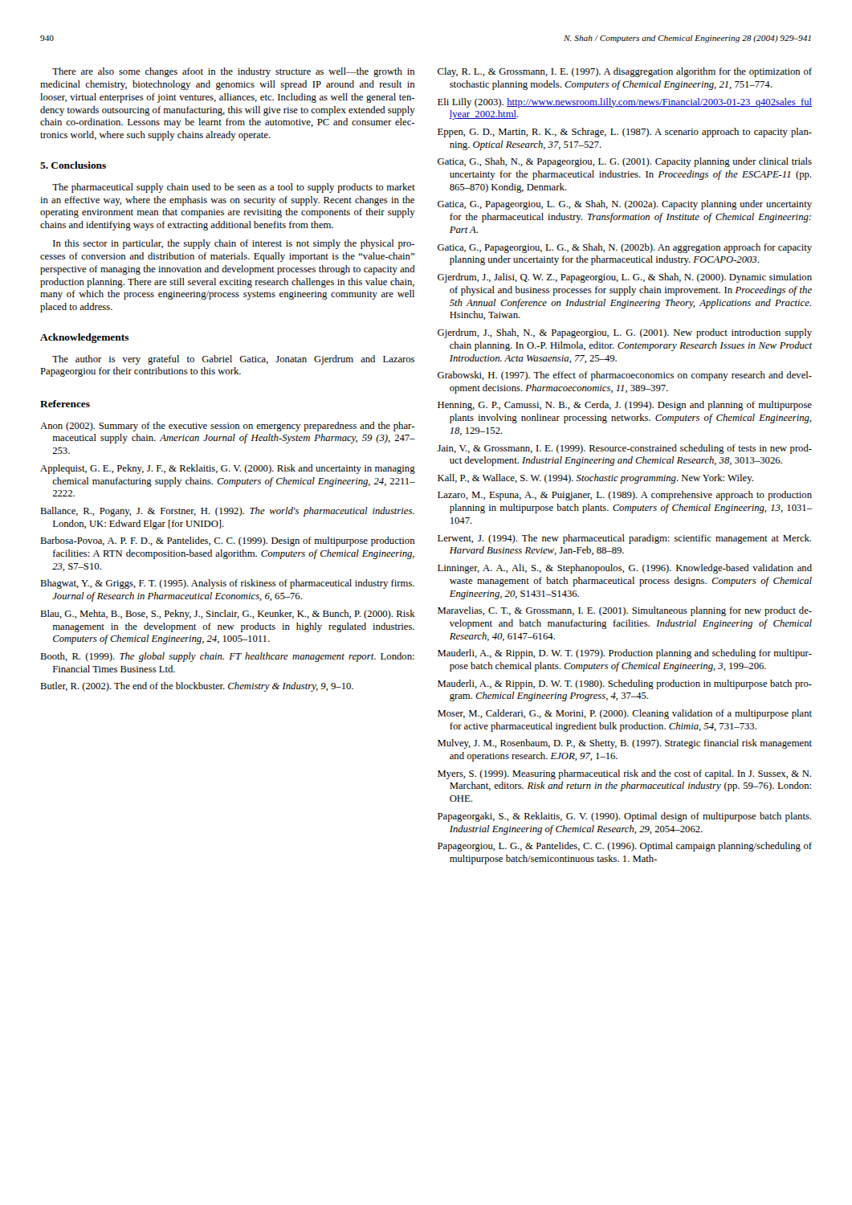940 N. Shah / Computers and Chemical Engineering 28 (2004) 929–941
There are also some changes afoot in the industry structure as well—the growth in medicinal chemistry, biotechnology and genomics will spread IP around and result in looser, virtual enterprises of joint ventures, alliances, etc. Including as well the general tendency towards outsourcing of manufacturing, this will give rise to complex extended supply chain co-ordination. Lessons may be learnt from the automotive, PC and consumer electronics world, where such supply chains already operate.
5. Conclusions
The pharmaceutical supply chain used to be seen as a tool to supply products to market in an effective way, where the emphasis was on security of supply. Recent changes in the operating environment mean that companies are revisiting the components of their supply chains and identifying ways of extracting additional benefits from them.
In this sector in particular, the supply chain of interest is not simply the physical processes of conversion and distribution of materials. Equally important is the “value-chain” perspective of managing the innovation and development processes through to capacity and production planning. There are still several exciting research challenges in this value chain, many of which the process engineering/process systems engineering community are well placed to address.
Acknowledgements
The author is very grateful to Gabriel Gatica, Jonatan Gjerdrum and Lazaros Papageorgiou for their contributions to this work.
References
Anon (2002). Summary of the executive session on emergency preparedness and the pharmaceutical supply chain. American Journal of Health-System Pharmacy, 59 (3), 247–253.
Applequist, G. E., Pekny, J. F., & Reklaitis, G. V. (2000). Risk and uncertainty in managing chemical manufacturing supply chains. Computers of Chemical Engineering, 24, 2211–2222.
Ballance, R., Pogany, J. & Forstner, H. (1992). The world's pharmaceutical industries. London, UK: Edward Elgar [for UNIDO].
Barbosa-Povoa, A. P. F. D., & Pantelides, C. C. (1999). Design of multipurpose production facilities: A RTN decomposition-based algorithm. Computers of Chemical Engineering, 23, S7–S10.
Bhagwat, Y., & Griggs, F. T. (1995). Analysis of riskiness of pharmaceutical industry firms. Journal of Research in Pharmaceutical Economics, 6, 65–76.
Blau, G., Mehta, B., Bose, S., Pekny, J., Sinclair, G., Keunker, K., & Bunch, P. (2000). Risk management in the development of new products in highly regulated industries. Computers of Chemical Engineering, 24, 1005–1011.
Booth, R. (1999). The global supply chain. FT healthcare management report. London: Financial Times Business Ltd.
Butler, R. (2002). The end of the blockbuster. Chemistry & Industry, 9, 9–10.
Clay, R. L., & Grossmann, I. E. (1997). A disaggregation algorithm for the optimization of stochastic planning models. Computers of Chemical Engineering, 21, 751–774.
Eli Lilly (2003). http://www.newsroom.lilly.com/news/Financial/2003-01-23_q402sales_fullyear_2002.html.
Eppen, G. D., Martin, R. K., & Schrage, L. (1987). A scenario approach to capacity planning. Optical Research, 37, 517–527.
Gatica, G., Shah, N., & Papageorgiou, L. G. (2001). Capacity planning under clinical trials uncertainty for the pharmaceutical industries. In Proceedings of the ESCAPE-11 (pp. 865–870) Kondig, Denmark.
Gatica, G., Papageorgiou, L. G., & Shah, N. (2002a). Capacity planning under uncertainty for the pharmaceutical industry. Transformation of Institute of Chemical Engineering: Part A.
Gatica, G., Papageorgiou, L. G., & Shah, N. (2002b). An aggregation approach for capacity planning under uncertainty for the pharmaceutical industry. FOCAPO-2003.
Gjerdrum, J., Jalisi, Q. W. Z., Papageorgiou, L. G., & Shah, N. (2000). Dynamic simulation of physical and business processes for supply chain improvement. In Proceedings of the 5th Annual Conference on Industrial Engineering Theory, Applications and Practice. Hsinchu, Taiwan.
Gjerdrum, J., Shah, N., & Papageorgiou, L. G. (2001). New product introduction supply chain planning. In O.-P. Hilmola, editor. Contemporary Research Issues in New Product Introduction. Acta Wasaensia, 77, 25–49.
Grabowski, H. (1997). The effect of pharmacoeconomics on company research and development decisions. Pharmacoeconomics, 11, 389–397.
Henning, G. P., Camussi, N. B., & Cerda, J. (1994). Design and planning of multipurpose plants involving nonlinear processing networks. Computers of Chemical Engineering, 18, 129–152.
Jain, V., & Grossmann, I. E. (1999). Resource-constrained scheduling of tests in new product development. Industrial Engineering and Chemical Research, 38, 3013–3026.
Kall, P., & Wallace, S. W. (1994). Stochastic programming. New York: Wiley.
Lazaro, M., Espuna, A., & Puigjaner, L. (1989). A comprehensive approach to production planning in multipurpose batch plants. Computers of Chemical Engineering, 13, 1031–1047.
Lerwent, J. (1994). The new pharmaceutical paradigm: scientific management at Merck. Harvard Business Review, Jan-Feb, 88–89.
Linninger, A. A., Ali, S., & Stephanopoulos, G. (1996). Knowledge-based validation and waste management of batch pharmaceutical process designs. Computers of Chemical Engineering, 20, S1431–S1436.
Maravelias, C. T., & Grossmann, I. E. (2001). Simultaneous planning for new product development and batch manufacturing facilities. Industrial Engineering of Chemical Research, 40, 6147–6164.
Mauderli, A., & Rippin, D. W. T. (1979). Production planning and scheduling for multipurpose batch chemical plants. Computers of Chemical Engineering, 3, 199–206.
Mauderli, A., & Rippin, D. W. T. (1980). Scheduling production in multipurpose batch program. Chemical Engineering Progress, 4, 37–45.
Moser, M., Calderari, G., & Morini, P. (2000). Cleaning validation of a multipurpose plant for active pharmaceutical ingredient bulk production. Chimia, 54, 731–733.
Mulvey, J. M., Rosenbaum, D. P., & Shetty, B. (1997). Strategic financial risk management and operations research. EJOR, 97, 1–16.
Myers, S. (1999). Measuring pharmaceutical risk and the cost of capital. In J. Sussex, & N. Marchant, editors. Risk and return in the pharmaceutical industry (pp. 59–76). London: OHE.
Papageorgaki, S., & Reklaitis, G. V. (1990). Optimal design of multipurpose batch plants. Industrial Engineering of Chemical Research, 29, 2054–2062.
Papageorgiou, L. G., & Pantelides, C. C. (1996). Optimal campaign planning/scheduling of multipurpose batch/semicontinuous tasks. 1. Math-